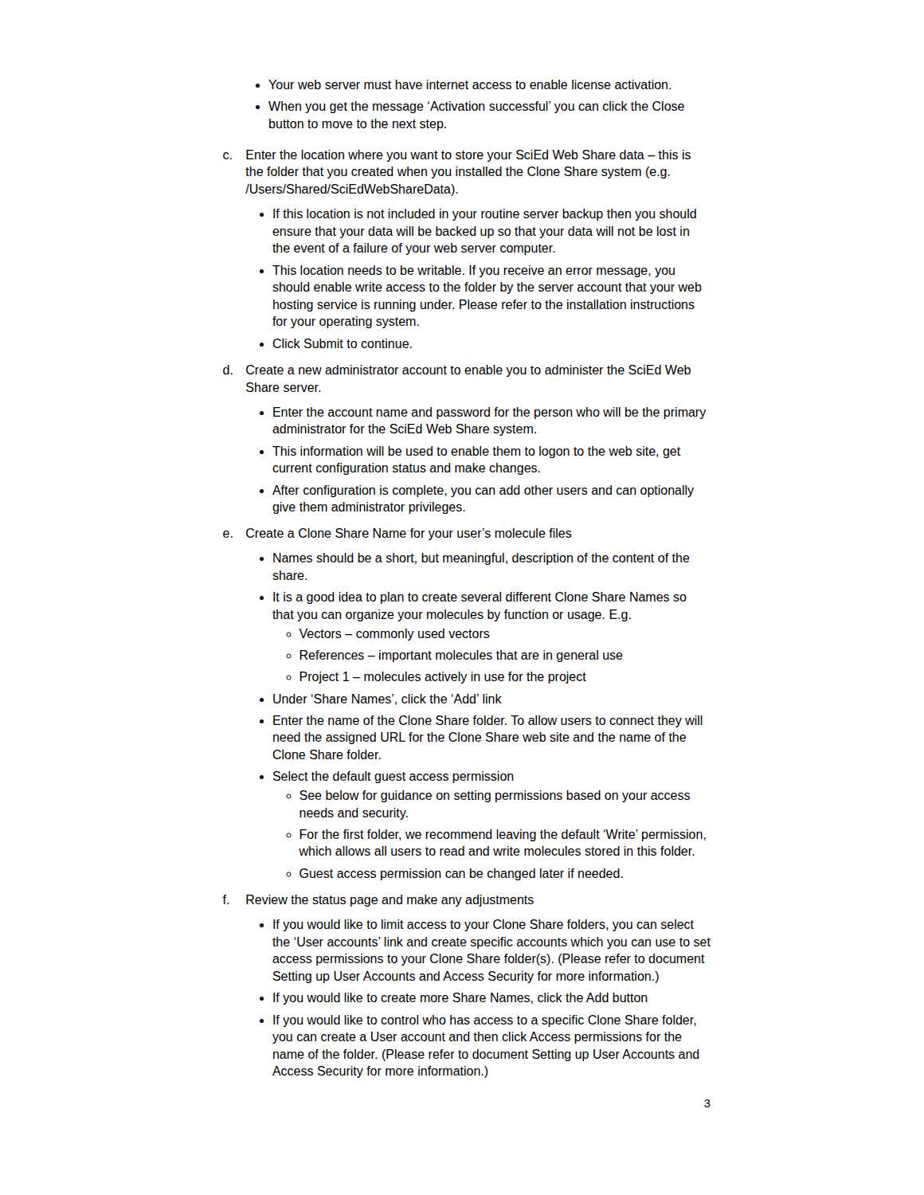Your web server must have internet access to enable license activation.
When you get the message ‘Activation successful’ you can click the Close button to move to the next step.
Enter the location where you want to store your SciEd Web Share data – this is the folder that you created when you installed the Clone Share system (e.g. /Users/Shared/SciEdWebShareData).
If this location is not included in your routine server backup then you should ensure that your data will be backed up so that your data will not be lost in the event of a failure of your web server computer.
This location needs to be writable. If you receive an error message, you should enable write access to the folder by the server account that your web hosting service is running under. Please refer to the installation instructions for your operating system.
Click Submit to continue.
Create a new administrator account to enable you to administer the SciEd Web Share server.
Enter the account name and password for the person who will be the primary administrator for the SciEd Web Share system.
This information will be used to enable them to logon to the web site, get current configuration status and make changes.
After configuration is complete, you can add other users and can optionally give them administrator privileges.
Create a Clone Share Name for your user’s molecule files
Names should be a short, but meaningful, description of the content of the share.
It is a good idea to plan to create several different Clone Share Names so that you can organize your molecules by function or usage. E.g.
Vectors – commonly used vectors
References – important molecules that are in general use
Project 1 – molecules actively in use for the project
Under ‘Share Names’, click the ‘Add’ link
Enter the name of the Clone Share folder. To allow users to connect they will need the assigned URL for the Clone Share web site and the name of the Clone Share folder.
Select the default guest access permission
See below for guidance on setting permissions based on your access needs and security.
For the first folder, we recommend leaving the default ‘Write’ permission, which allows all users to read and write molecules stored in this folder.
Guest access permission can be changed later if needed.
Review the status page and make any adjustments
If you would like to limit access to your Clone Share folders, you can select the ‘User accounts’ link and create specific accounts which you can use to set access permissions to your Clone Share folder(s). (Please refer to document Setting up User Accounts and Access Security for more information.)
If you would like to create more Share Names, click the Add button
If you would like to control who has access to a specific Clone Share folder, you can create a User account and then click Access permissions for the name of the folder. (Please refer to document Setting up User Accounts and Access Security for more information.)
3